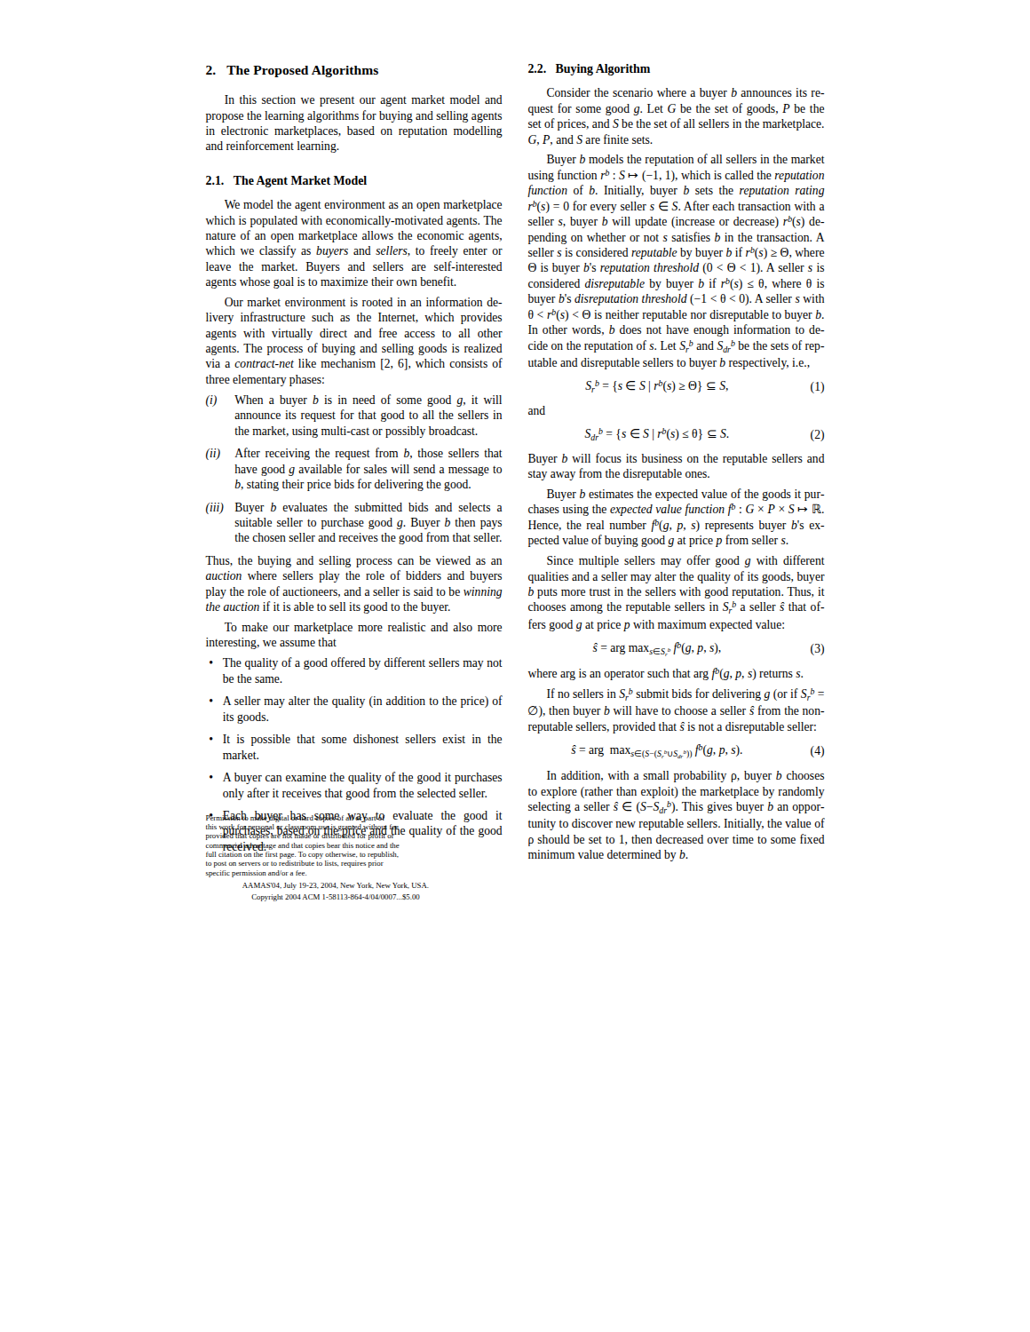2. The Proposed Algorithms
In this section we present our agent market model and propose the learning algorithms for buying and selling agents in electronic marketplaces, based on reputation modelling and reinforcement learning.
2.1. The Agent Market Model
We model the agent environment as an open marketplace which is populated with economically-motivated agents. The nature of an open marketplace allows the economic agents, which we classify as buyers and sellers, to freely enter or leave the market. Buyers and sellers are self-interested agents whose goal is to maximize their own benefit.
Our market environment is rooted in an information delivery infrastructure such as the Internet, which provides agents with virtually direct and free access to all other agents. The process of buying and selling goods is realized via a contract-net like mechanism [2, 6], which consists of three elementary phases:
(i) When a buyer b is in need of some good g, it will announce its request for that good to all the sellers in the market, using multi-cast or possibly broadcast.
(ii) After receiving the request from b, those sellers that have good g available for sales will send a message to b, stating their price bids for delivering the good.
(iii) Buyer b evaluates the submitted bids and selects a suitable seller to purchase good g. Buyer b then pays the chosen seller and receives the good from that seller.
Thus, the buying and selling process can be viewed as an auction where sellers play the role of bidders and buyers play the role of auctioneers, and a seller is said to be winning the auction if it is able to sell its good to the buyer.
To make our marketplace more realistic and also more interesting, we assume that
The quality of a good offered by different sellers may not be the same.
A seller may alter the quality (in addition to the price) of its goods.
It is possible that some dishonest sellers exist in the market.
A buyer can examine the quality of the good it purchases only after it receives that good from the selected seller.
Each buyer has some way to evaluate the good it purchases, based on the price and the quality of the good received.
2.2. Buying Algorithm
Consider the scenario where a buyer b announces its request for some good g. Let G be the set of goods, P be the set of prices, and S be the set of all sellers in the marketplace. G, P, and S are finite sets.
Buyer b models the reputation of all sellers in the market using function rb : S ↦ (−1, 1), which is called the reputation function of b. Initially, buyer b sets the reputation rating rb(s) = 0 for every seller s ∈ S. After each transaction with a seller s, buyer b will update (increase or decrease) rb(s) depending on whether or not s satisfies b in the transaction. A seller s is considered reputable by buyer b if rb(s) ≥ Θ, where Θ is buyer b's reputation threshold (0 < Θ < 1). A seller s is considered disreputable by buyer b if rb(s) ≤ θ, where θ is buyer b's disreputation threshold (−1 < θ < 0). A seller s with θ < rb(s) < Θ is neither reputable nor disreputable to buyer b. In other words, b does not have enough information to decide on the reputation of s. Let Srb and Sdrb be the sets of reputable and disreputable sellers to buyer b respectively, i.e.,
Srb = {s ∈ S | rb(s) ≥ Θ} ⊆ S,
(1)
and
Sdrb = {s ∈ S | rb(s) ≤ θ} ⊆ S.
(2)
Buyer b will focus its business on the reputable sellers and stay away from the disreputable ones.
Buyer b estimates the expected value of the goods it purchases using the expected value function fb : G × P × S ↦ ℝ. Hence, the real number fb(g, p, s) represents buyer b's expected value of buying good g at price p from seller s.
Since multiple sellers may offer good g with different qualities and a seller may alter the quality of its goods, buyer b puts more trust in the sellers with good reputation. Thus, it chooses among the reputable sellers in Srb a seller ŝ that offers good g at price p with maximum expected value:
ŝ = arg maxs∈Srb fb(g, p, s),
(3)
where arg is an operator such that arg fb(g, p, s) returns s.
If no sellers in Srb submit bids for delivering g (or if Srb = ∅), then buyer b will have to choose a seller ŝ from the non-reputable sellers, provided that ŝ is not a disreputable seller:
ŝ = arg maxs∈(S−(Srb∪Sdrb)) fb(g, p, s).
(4)
In addition, with a small probability ρ, buyer b chooses to explore (rather than exploit) the marketplace by randomly selecting a seller ŝ ∈ (S−Sdrb). This gives buyer b an opportunity to discover new reputable sellers. Initially, the value of ρ should be set to 1, then decreased over time to some fixed minimum value determined by b.
Permission to make digital or hard copies of all or part of
this work for personal or classroom use is granted without fee
provided that copies are not made or distributed for profit or
commercial advantage and that copies bear this notice and the
full citation on the first page. To copy otherwise, to republish,
to post on servers or to redistribute to lists, requires prior
specific permission and/or a fee.
AAMAS'04, July 19-23, 2004, New York, New York, USA.
Copyright 2004 ACM 1-58113-864-4/04/0007...$5.00